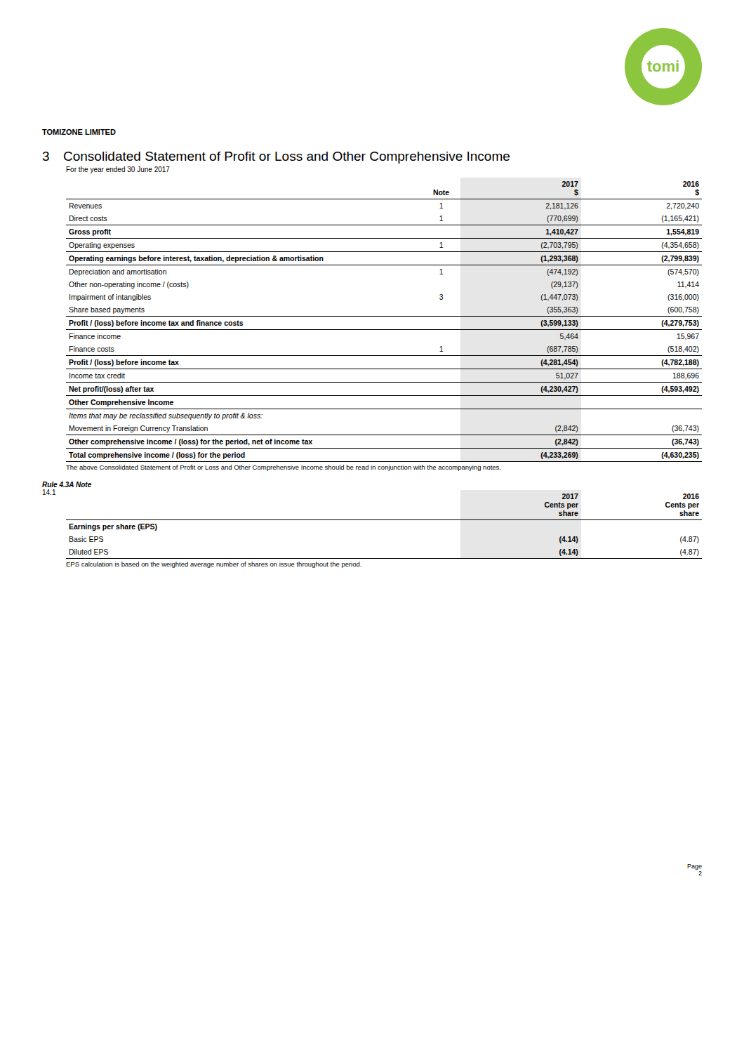tomi
TOMIZONE LIMITED
3 Consolidated Statement of Profit or Loss and Other Comprehensive Income
For the year ended 30 June 2017
| | Note | 2017 $ | 2016 $ |
| --- | --- | --- | --- |
| Revenues | 1 | 2,181,126 | 2,720,240 |
| Direct costs | 1 | (770,699) | (1,165,421) |
| Gross profit | | 1,410,427 | 1,554,819 |
| Operating expenses | 1 | (2,703,795) | (4,354,658) |
| Operating earnings before interest, taxation, depreciation & amortisation | | (1,293,368) | (2,799,839) |
| Depreciation and amortisation | 1 | (474,192) | (574,570) |
| Other non-operating income / (costs) | | (29,137) | 11,414 |
| Impairment of intangibles | 3 | (1,447,073) | (316,000) |
| Share based payments | | (355,363) | (600,758) |
| Profit / (loss) before income tax and finance costs | | (3,599,133) | (4,279,753) |
| Finance income | | 5,464 | 15,967 |
| Finance costs | 1 | (687,785) | (518,402) |
| Profit / (loss) before income tax | | (4,281,454) | (4,782,188) |
| Income tax credit | | 51,027 | 188,696 |
| Net profit/(loss) after tax | | (4,230,427) | (4,593,492) |
| Other Comprehensive Income | | | |
| Items that may be reclassified subsequently to profit & loss: | | | |
| Movement in Foreign Currency Translation | | (2,842) | (36,743) |
| Other comprehensive income / (loss) for the period, net of income tax | | (2,842) | (36,743) |
| Total comprehensive income / (loss) for the period | | (4,233,269) | (4,630,235) |
The above Consolidated Statement of Profit or Loss and Other Comprehensive Income should be read in conjunction with the accompanying notes.
Rule 4.3A Note
14.1
| | 2017 Cents per share | 2016 Cents per share |
| --- | --- | --- |
| Earnings per share (EPS) | | |
| Basic EPS | (4.14) | (4.87) |
| Diluted EPS | (4.14) | (4.87) |
EPS calculation is based on the weighted average number of shares on issue throughout the period.
Page 2